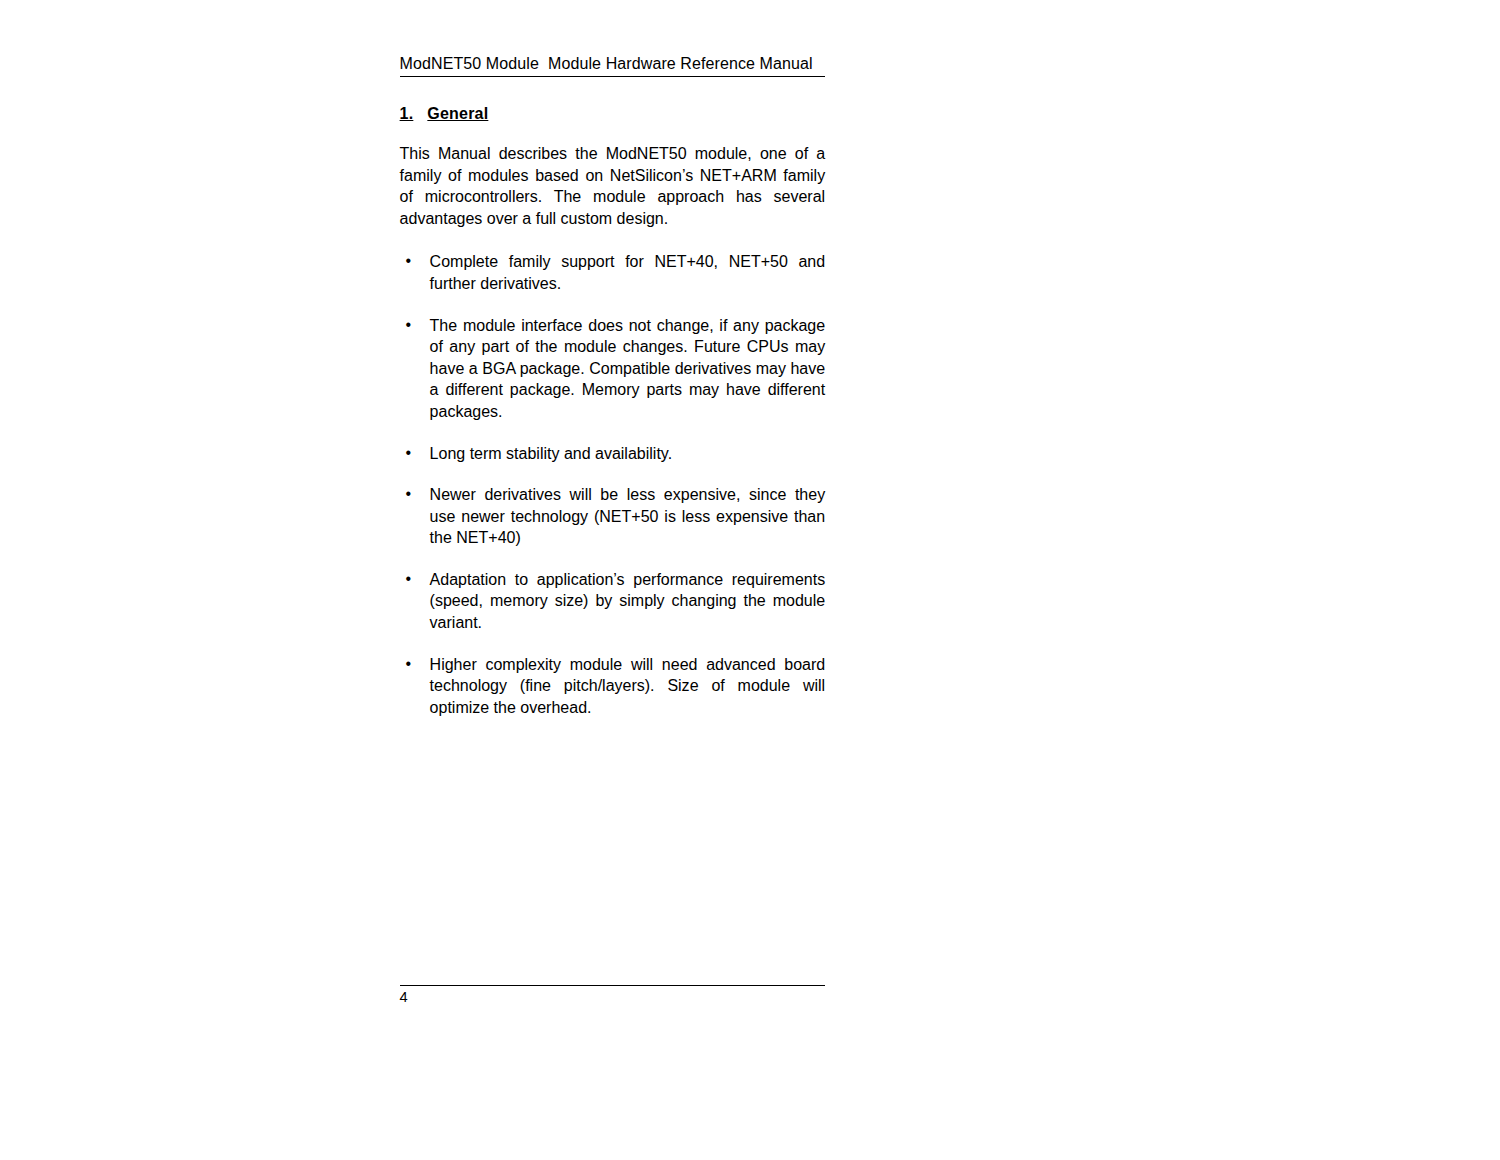ModNET50 Module Module Hardware Reference Manual
1. General
This Manual describes the ModNET50 module, one of a family of modules based on NetSilicon’s NET+ARM family of microcontrollers. The module approach has several advantages over a full custom design.
Complete family support for NET+40, NET+50 and further derivatives.
The module interface does not change, if any package of any part of the module changes. Future CPUs may have a BGA package. Compatible derivatives may have a different package. Memory parts may have different packages.
Long term stability and availability.
Newer derivatives will be less expensive, since they use newer technology (NET+50 is less expensive than the NET+40)
Adaptation to application’s performance requirements (speed, memory size) by simply changing the module variant.
Higher complexity module will need advanced board technology (fine pitch/layers). Size of module will optimize the overhead.
4